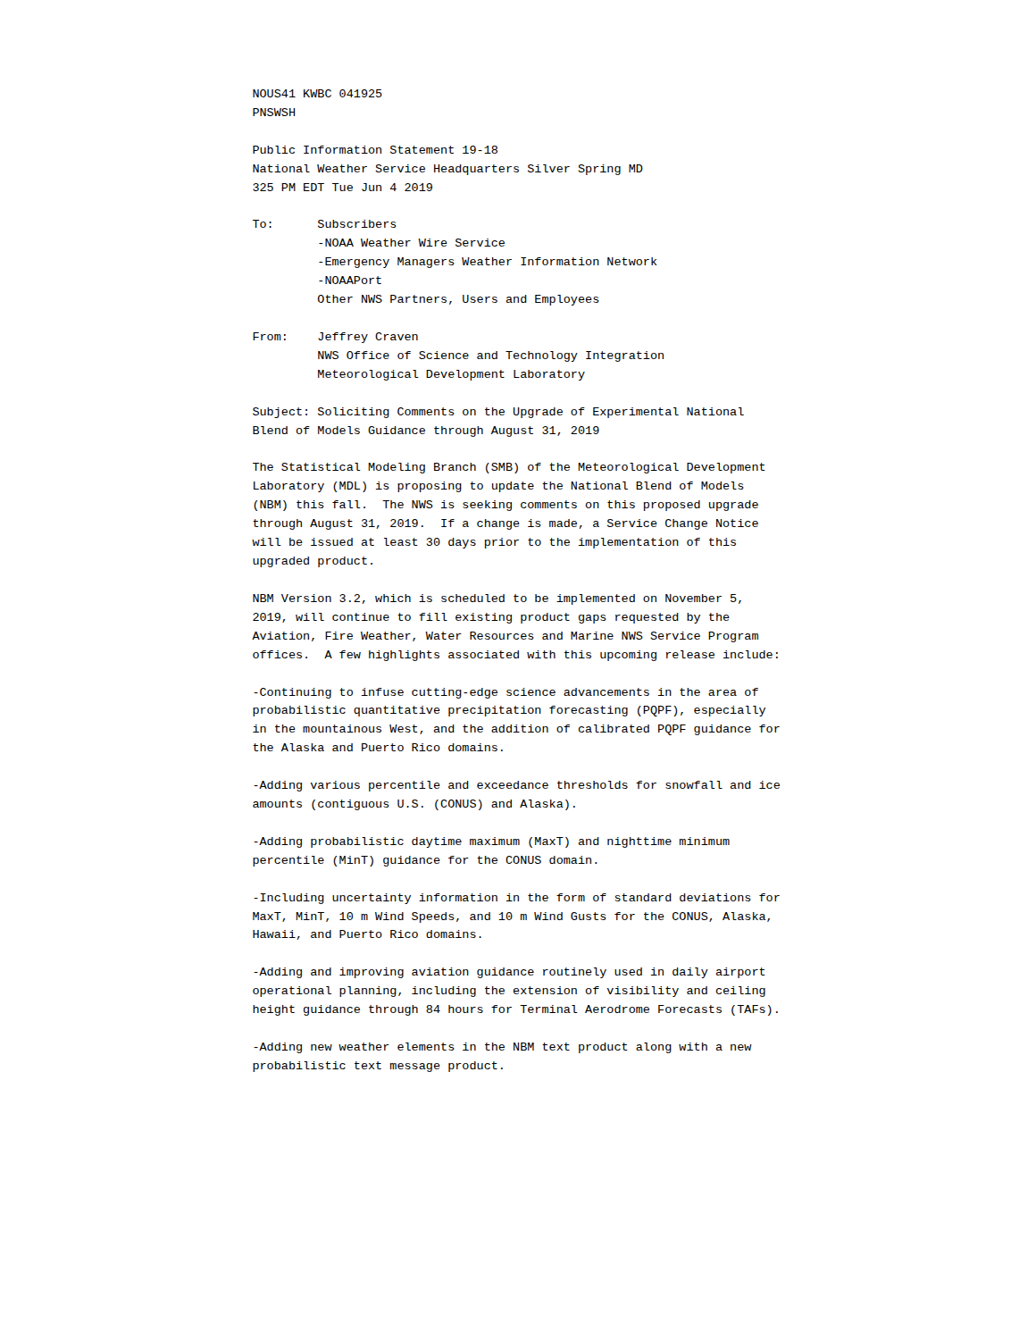NOUS41 KWBC 041925
PNSWSH

Public Information Statement 19-18
National Weather Service Headquarters Silver Spring MD
325 PM EDT Tue Jun 4 2019

To:      Subscribers
         -NOAA Weather Wire Service
         -Emergency Managers Weather Information Network
         -NOAAPort
         Other NWS Partners, Users and Employees

From:    Jeffrey Craven
         NWS Office of Science and Technology Integration
         Meteorological Development Laboratory

Subject: Soliciting Comments on the Upgrade of Experimental National
Blend of Models Guidance through August 31, 2019

The Statistical Modeling Branch (SMB) of the Meteorological Development
Laboratory (MDL) is proposing to update the National Blend of Models
(NBM) this fall.  The NWS is seeking comments on this proposed upgrade
through August 31, 2019.  If a change is made, a Service Change Notice
will be issued at least 30 days prior to the implementation of this
upgraded product.

NBM Version 3.2, which is scheduled to be implemented on November 5,
2019, will continue to fill existing product gaps requested by the
Aviation, Fire Weather, Water Resources and Marine NWS Service Program
offices.  A few highlights associated with this upcoming release include:

-Continuing to infuse cutting-edge science advancements in the area of
probabilistic quantitative precipitation forecasting (PQPF), especially
in the mountainous West, and the addition of calibrated PQPF guidance for
the Alaska and Puerto Rico domains.

-Adding various percentile and exceedance thresholds for snowfall and ice
amounts (contiguous U.S. (CONUS) and Alaska).

-Adding probabilistic daytime maximum (MaxT) and nighttime minimum
percentile (MinT) guidance for the CONUS domain.

-Including uncertainty information in the form of standard deviations for
MaxT, MinT, 10 m Wind Speeds, and 10 m Wind Gusts for the CONUS, Alaska,
Hawaii, and Puerto Rico domains.

-Adding and improving aviation guidance routinely used in daily airport
operational planning, including the extension of visibility and ceiling
height guidance through 84 hours for Terminal Aerodrome Forecasts (TAFs).

-Adding new weather elements in the NBM text product along with a new
probabilistic text message product.